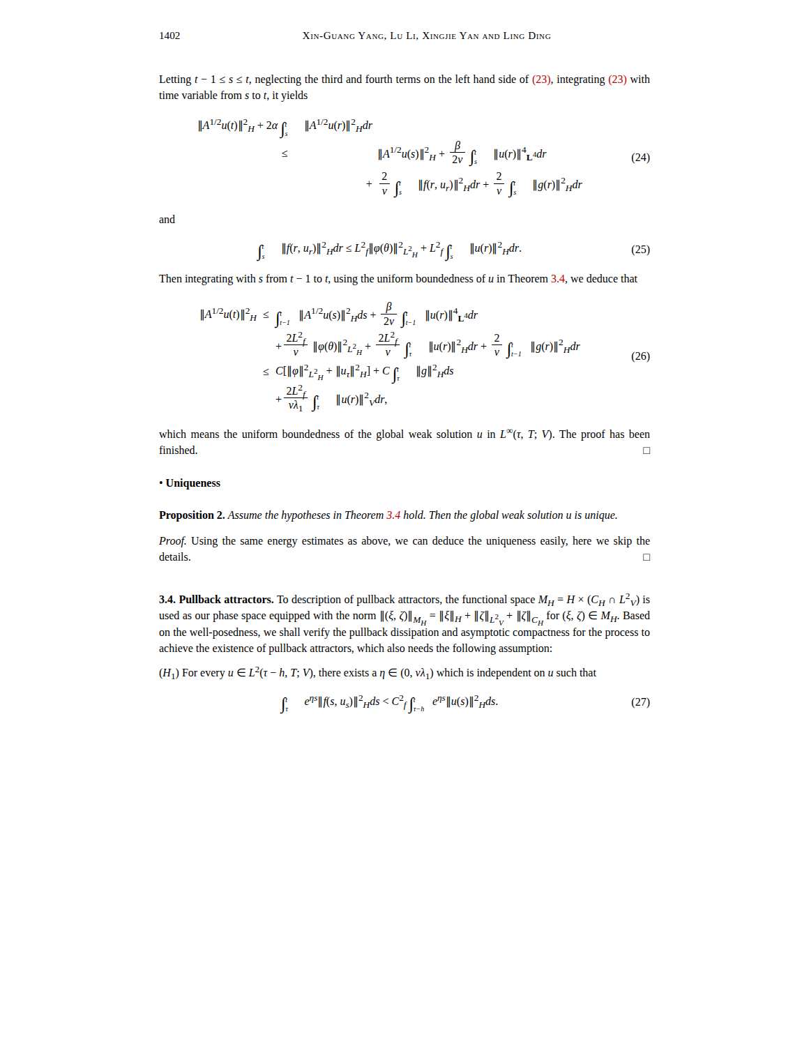1402 Xin-Guang Yang, Lu Li, Xingjie Yan and Ling Ding
Letting t − 1 ≤ s ≤ t, neglecting the third and fourth terms on the left hand side of (23), integrating (23) with time variable from s to t, it yields
| ∥ A 1/2 u ( t )∥ 2 H + 2 α ∫ t s ∥ A 1/2 u ( r )∥ 2 H dr |
| ≤ | ∥ A 1/2 u ( s )∥ 2 H + β 2 ν ∫ t s ∥ u ( r )∥ 4 L 4 dr |
| + | 2 ν ∫ t s ∥ f ( r , u r )∥ 2 H dr + 2 ν ∫ t s ∥ g ( r )∥ 2 H dr |
(24)
and
∫ts ∥f(r, ur)∥2Hdr ≤ L2f∥φ(θ)∥2L2H + L2f ∫ts ∥u(r)∥2Hdr.
(25)
Then integrating with s from t − 1 to t, using the uniform boundedness of u in Theorem 3.4, we deduce that
| ∥ A 1/2 u ( t )∥ 2 H | ≤ | ∫ t t−1 ∥ A 1/2 u ( s )∥ 2 H ds + β 2 ν ∫ t t−1 ∥ u ( r )∥ 4 L 4 dr |
| | | + 2 L 2 f ν ∥ φ ( θ )∥ 2 L 2 H + 2 L 2 f ν ∫ t τ ∥ u ( r )∥ 2 H dr + 2 ν ∫ t t−1 ∥ g ( r )∥ 2 H dr |
| | ≤ | C [∥ φ ∥ 2 L 2 H + ∥ u τ ∥ 2 H ] + C ∫ t τ ∥ g ∥ 2 H ds |
| | | + 2 L 2 f νλ 1 ∫ t τ ∥ u ( r )∥ 2 V dr , |
(26)
which means the uniform boundedness of the global weak solution u in L∞(τ, T; V). The proof has been finished. □
• Uniqueness
Proposition 2. Assume the hypotheses in Theorem 3.4 hold. Then the global weak solution u is unique.
Proof. Using the same energy estimates as above, we can deduce the uniqueness easily, here we skip the details. □
3.4. Pullback attractors. To description of pullback attractors, the functional space MH = H × (CH ∩ L2V) is used as our phase space equipped with the norm ∥(ξ, ζ)∥MH = ∥ξ∥H + ∥ζ∥L2V + ∥ζ∥CH for (ξ, ζ) ∈ MH. Based on the well-posedness, we shall verify the pullback dissipation and asymptotic compactness for the process to achieve the existence of pullback attractors, which also needs the following assumption:
(H1) For every u ∈ L2(τ − h, T; V), there exists a η ∈ (0, νλ1) which is independent on u such that
∫tτ eηs∥f(s, us)∥2Hds < C2f ∫tτ−h eηs∥u(s)∥2Hds.
(27)